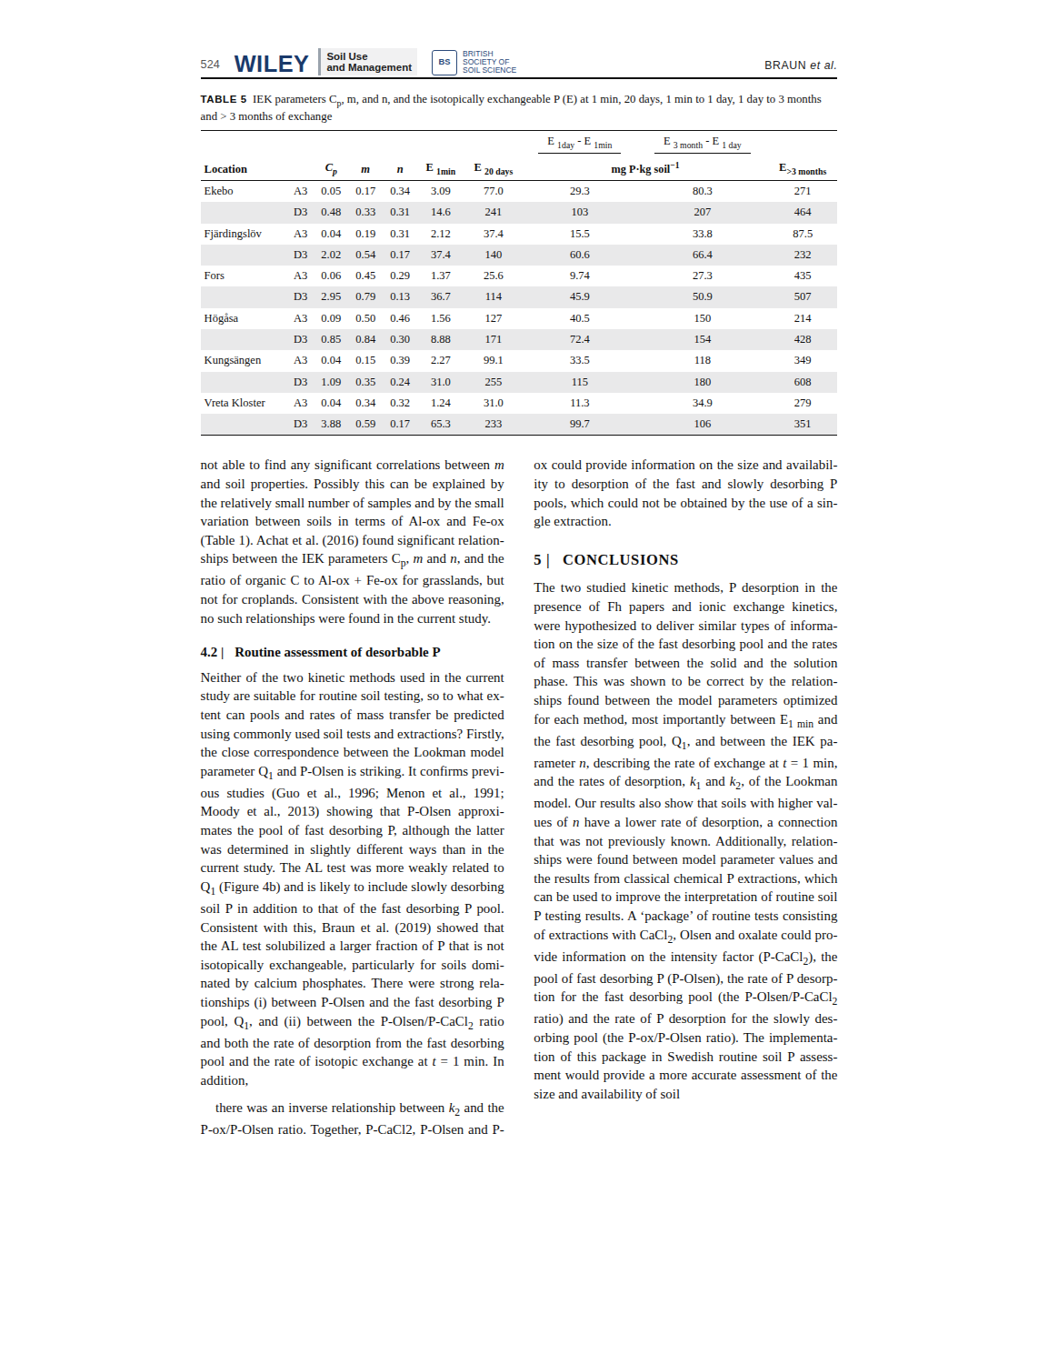524
WILEY
Soil Use
and Management
BS
BRITISH
SOCIETY OF
SOIL SCIENCE
BRAUN et al.
TABLE 5 IEK parameters Cp, m, and n, and the isotopically exchangeable P (E) at 1 min, 20 days, 1 min to 1 day, 1 day to 3 months and > 3 months of exchange
| | | | | | | E 1day - E 1min | E 3 month - E 1 day | |
| --- | --- | --- | --- | --- | --- | --- | --- | --- |
| Location | | C p | m | n | E 1min | E 20 days | mg P·kg soil −1 | E >3 months |
| Ekebo | A3 | 0.05 | 0.17 | 0.34 | 3.09 | 77.0 | 29.3 | 80.3 | 271 |
| | D3 | 0.48 | 0.33 | 0.31 | 14.6 | 241 | 103 | 207 | 464 |
| Fjärdingslöv | A3 | 0.04 | 0.19 | 0.31 | 2.12 | 37.4 | 15.5 | 33.8 | 87.5 |
| | D3 | 2.02 | 0.54 | 0.17 | 37.4 | 140 | 60.6 | 66.4 | 232 |
| Fors | A3 | 0.06 | 0.45 | 0.29 | 1.37 | 25.6 | 9.74 | 27.3 | 435 |
| | D3 | 2.95 | 0.79 | 0.13 | 36.7 | 114 | 45.9 | 50.9 | 507 |
| Högåsa | A3 | 0.09 | 0.50 | 0.46 | 1.56 | 127 | 40.5 | 150 | 214 |
| | D3 | 0.85 | 0.84 | 0.30 | 8.88 | 171 | 72.4 | 154 | 428 |
| Kungsängen | A3 | 0.04 | 0.15 | 0.39 | 2.27 | 99.1 | 33.5 | 118 | 349 |
| | D3 | 1.09 | 0.35 | 0.24 | 31.0 | 255 | 115 | 180 | 608 |
| Vreta Kloster | A3 | 0.04 | 0.34 | 0.32 | 1.24 | 31.0 | 11.3 | 34.9 | 279 |
| | D3 | 3.88 | 0.59 | 0.17 | 65.3 | 233 | 99.7 | 106 | 351 |
not able to find any significant correlations between m and soil properties. Possibly this can be explained by the relatively small number of samples and by the small variation between soils in terms of Al-ox and Fe-ox (Table 1). Achat et al. (2016) found significant relationships between the IEK parameters Cp, m and n, and the ratio of organic C to Al-ox + Fe-ox for grasslands, but not for croplands. Consistent with the above reasoning, no such relationships were found in the current study.
4.2 | Routine assessment of desorbable P
Neither of the two kinetic methods used in the current study are suitable for routine soil testing, so to what extent can pools and rates of mass transfer be predicted using commonly used soil tests and extractions? Firstly, the close correspondence between the Lookman model parameter Q1 and P-Olsen is striking. It confirms previous studies (Guo et al., 1996; Menon et al., 1991; Moody et al., 2013) showing that P-Olsen approximates the pool of fast desorbing P, although the latter was determined in slightly different ways than in the current study. The AL test was more weakly related to Q1 (Figure 4b) and is likely to include slowly desorbing soil P in addition to that of the fast desorbing P pool. Consistent with this, Braun et al. (2019) showed that the AL test solubilized a larger fraction of P that is not isotopically exchangeable, particularly for soils dominated by calcium phosphates. There were strong relationships (i) between P-Olsen and the fast desorbing P pool, Q1, and (ii) between the P-Olsen/P-CaCl2 ratio and both the rate of desorption from the fast desorbing pool and the rate of isotopic exchange at t = 1 min. In addition,
there was an inverse relationship between k 2 and the P-ox/P-Olsen ratio. Together, P-CaCl2, P-Olsen and P-ox could provide information on the size and availability to desorption of the fast and slowly desorbing P pools, which could not be obtained by the use of a single extraction.
5 | CONCLUSIONS
The two studied kinetic methods, P desorption in the presence of Fh papers and ionic exchange kinetics, were hypothesized to deliver similar types of information on the size of the fast desorbing pool and the rates of mass transfer between the solid and the solution phase. This was shown to be correct by the relationships found between the model parameters optimized for each method, most importantly between E1 min and the fast desorbing pool, Q1, and between the IEK parameter n, describing the rate of exchange at t = 1 min, and the rates of desorption, k 1 and k 2, of the Lookman model. Our results also show that soils with higher values of n have a lower rate of desorption, a connection that was not previously known. Additionally, relationships were found between model parameter values and the results from classical chemical P extractions, which can be used to improve the interpretation of routine soil P testing results. A ‘package’ of routine tests consisting of extractions with CaCl2, Olsen and oxalate could provide information on the intensity factor (P-CaCl2), the pool of fast desorbing P (P-Olsen), the rate of P desorption for the fast desorbing pool (the P-Olsen/P-CaCl2 ratio) and the rate of P desorption for the slowly desorbing pool (the P-ox/P-Olsen ratio). The implementation of this package in Swedish routine soil P assessment would provide a more accurate assessment of the size and availability of soil